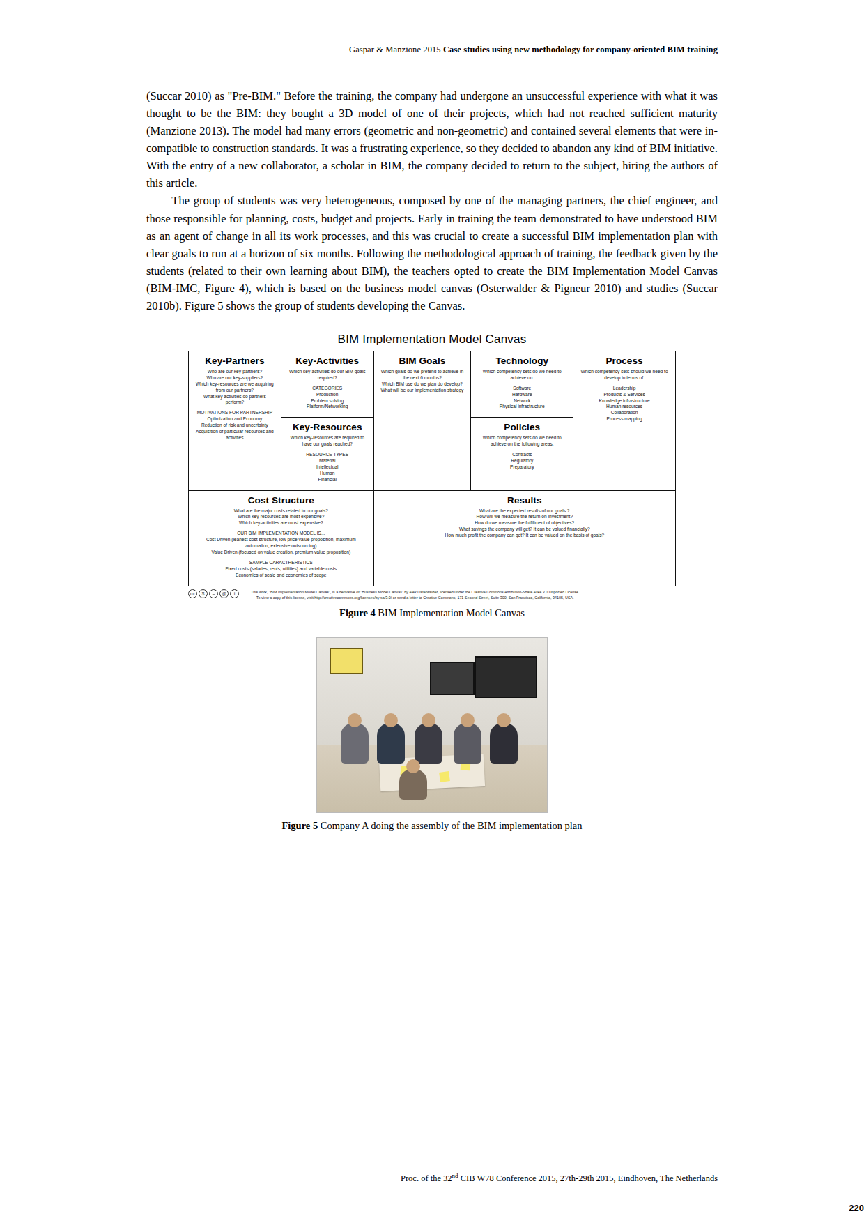Gaspar & Manzione 2015 Case studies using new methodology for company-oriented BIM training
(Succar 2010) as "Pre-BIM." Before the training, the company had undergone an unsuccessful experience with what it was thought to be the BIM: they bought a 3D model of one of their projects, which had not reached sufficient maturity (Manzione 2013). The model had many errors (geometric and non-geometric) and contained several elements that were incompatible to construction standards. It was a frustrating experience, so they decided to abandon any kind of BIM initiative. With the entry of a new collaborator, a scholar in BIM, the company decided to return to the subject, hiring the authors of this article.
The group of students was very heterogeneous, composed by one of the managing partners, the chief engineer, and those responsible for planning, costs, budget and projects. Early in training the team demonstrated to have understood BIM as an agent of change in all its work processes, and this was crucial to create a successful BIM implementation plan with clear goals to run at a horizon of six months. Following the methodological approach of training, the feedback given by the students (related to their own learning about BIM), the teachers opted to create the BIM Implementation Model Canvas (BIM-IMC, Figure 4), which is based on the business model canvas (Osterwalder & Pigneur 2010) and studies (Succar 2010b). Figure 5 shows the group of students developing the Canvas.
BIM Implementation Model Canvas
| Key-Partners Who are our key-partners? Who are our key-suppliers? Which key-resources are we acquiring from our partners? What key activities do partners perform? MOTIVATIONS FOR PARTNERSHIP Optimization and Economy Reduction of risk and uncertainty Acquisition of particular resources and activities | Key-Activities Which key-activities do our BIM goals required? CATEGORIES Production Problem solving Platform/Networking Key-Resources Which key-resources are required to have our goals reached? RESOURCE TYPES Material Intellectual Human Financial | BIM Goals Which goals do we pretend to achieve in the next 6 months? Which BIM use do we plan do develop? What will be our implementation strategy | Technology Which competency sets do we need to achieve on: Software Hardware Network Physical infrastructure Policies Which competency sets do we need to achieve on the following areas: Contracts Regulatory Preparatory | Process Which competency sets should we need to develop in terms of: Leadership Products & Services Knowledge infrastructure Human resources Collaboration Process mapping |
| Cost Structure What are the major costs related to our goals? Which key-resources are most expensive? Which key-activities are most expensive? OUR BIM IMPLEMENTATION MODEL IS... Cost Driven (leanest cost structure, low price value proposition, maximum automation, extensive outsourcing) Value Driven (focused on value creation, premium value proposition) SAMPLE CARACTHERISTICS Fixed costs (salaries, rents, utilities) and variable costs Economies of scale and economies of scope | Results What are the expected results of our goals ? How will we measure the return on investment? How do we measure the fulfillment of objectives? What savings the company will get? It can be valued financially? How much profit the company can get? It can be valued on the basis of goals? |
cc$=@i
This work, "BIM Implementation Model Canvas", is a derivative of "Business Model Canvas" by Alex Osterwalder, licensed under the Creative Commons Attribution-Share Alike 3.0 Unported License.
To view a copy of this license, visit http://creativecommons.org/licenses/by-sa/3.0/ or send a letter to Creative Commons, 171 Second Street, Suite 300, San Francisco, California, 94105, USA.
Figure 4 BIM Implementation Model Canvas
Figure 5 Company A doing the assembly of the BIM implementation plan
Proc. of the 32nd CIB W78 Conference 2015, 27th-29th 2015, Eindhoven, The Netherlands
220